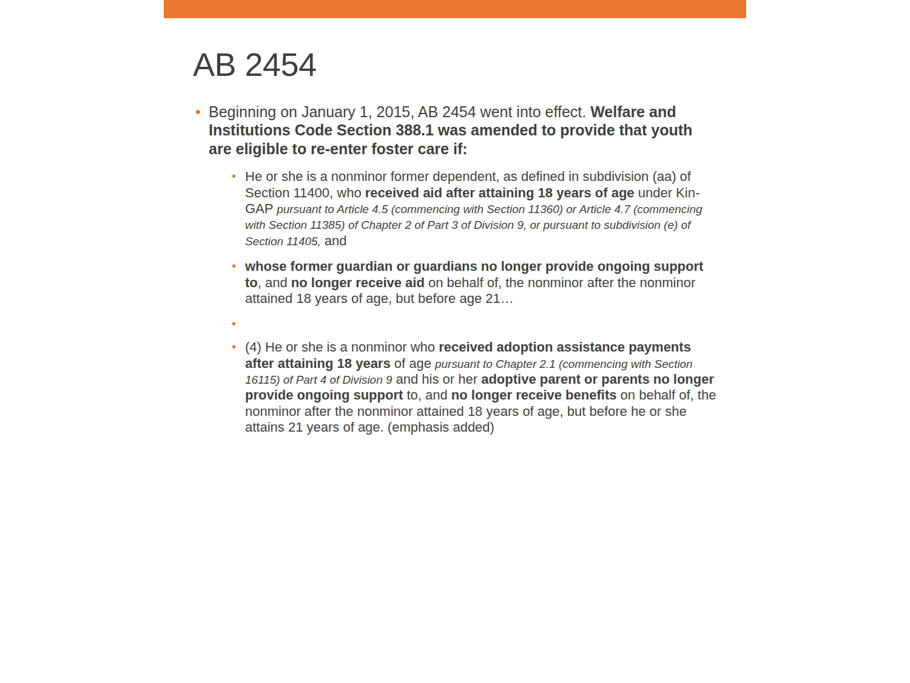AB 2454
Beginning on January 1, 2015, AB 2454 went into effect. Welfare and Institutions Code Section 388.1 was amended to provide that youth are eligible to re-enter foster care if:
He or she is a nonminor former dependent, as defined in subdivision (aa) of Section 11400, who received aid after attaining 18 years of age under Kin-GAP pursuant to Article 4.5 (commencing with Section 11360) or Article 4.7 (commencing with Section 11385) of Chapter 2 of Part 3 of Division 9, or pursuant to subdivision (e) of Section 11405, and
whose former guardian or guardians no longer provide ongoing support to, and no longer receive aid on behalf of, the nonminor after the nonminor attained 18 years of age, but before age 21…
(4) He or she is a nonminor who received adoption assistance payments after attaining 18 years of age pursuant to Chapter 2.1 (commencing with Section 16115) of Part 4 of Division 9 and his or her adoptive parent or parents no longer provide ongoing support to, and no longer receive benefits on behalf of, the nonminor after the nonminor attained 18 years of age, but before he or she attains 21 years of age. (emphasis added)